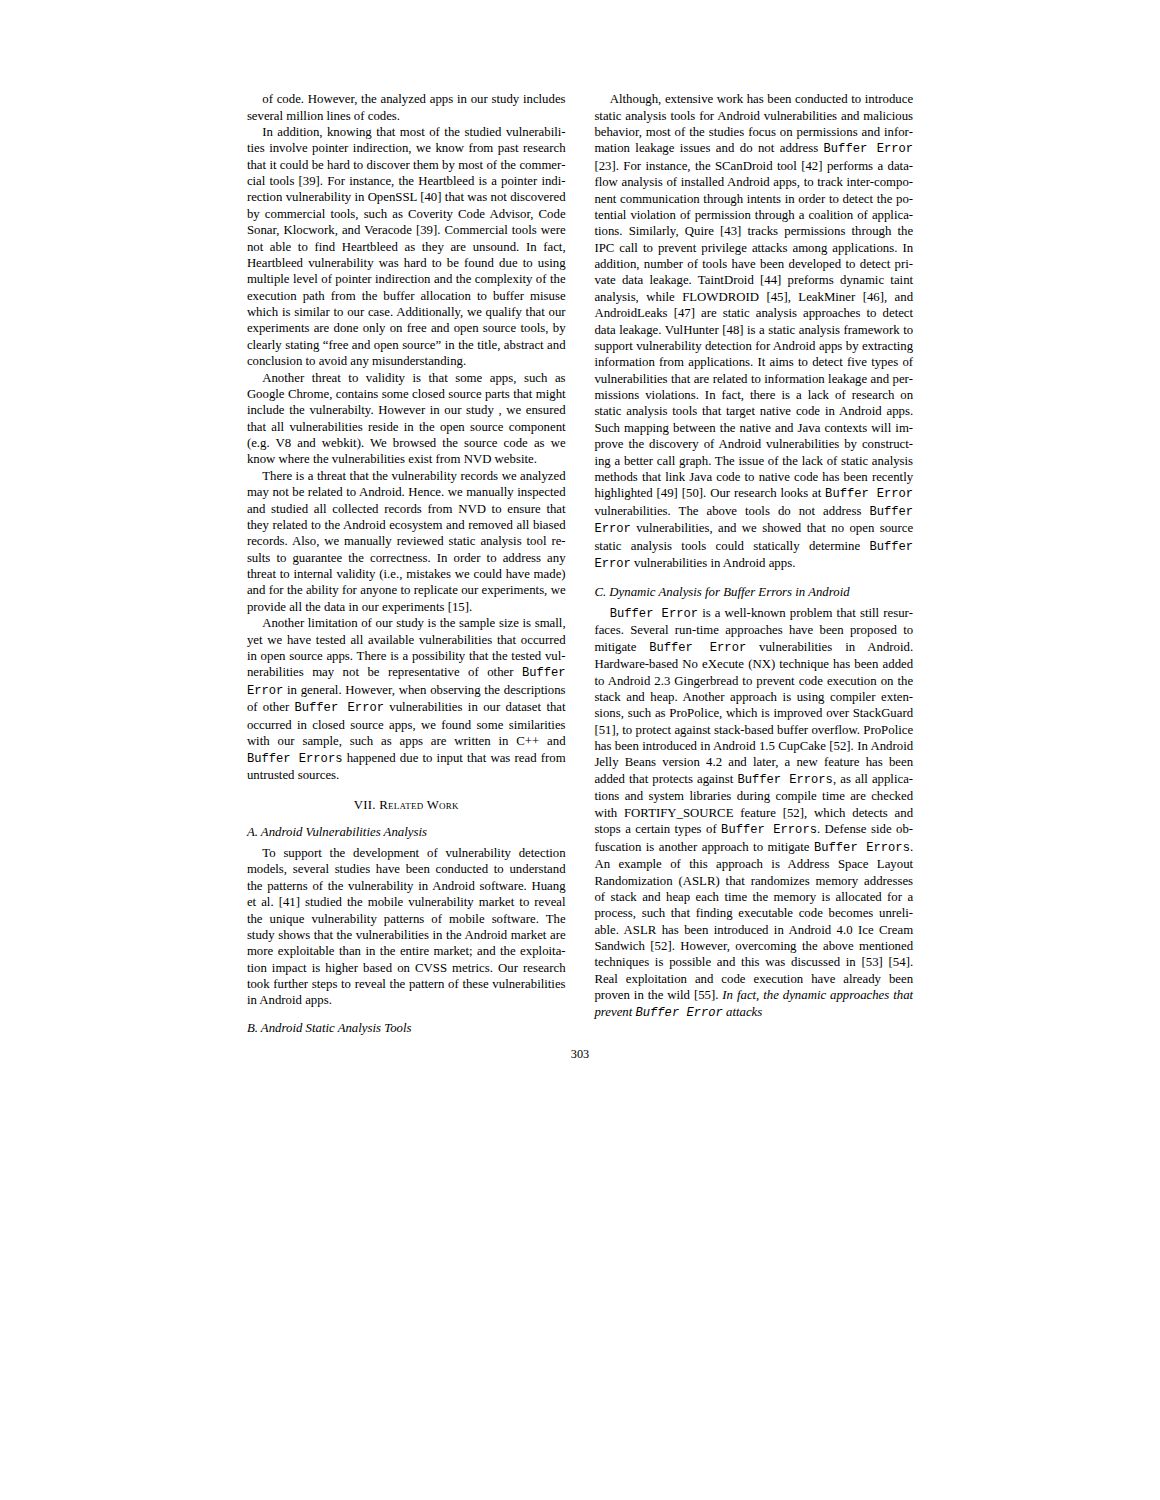of code. However, the analyzed apps in our study includes several million lines of codes.
In addition, knowing that most of the studied vulnerabilities involve pointer indirection, we know from past research that it could be hard to discover them by most of the commercial tools [39]. For instance, the Heartbleed is a pointer indirection vulnerability in OpenSSL [40] that was not discovered by commercial tools, such as Coverity Code Advisor, Code Sonar, Klocwork, and Veracode [39]. Commercial tools were not able to find Heartbleed as they are unsound. In fact, Heartbleed vulnerability was hard to be found due to using multiple level of pointer indirection and the complexity of the execution path from the buffer allocation to buffer misuse which is similar to our case. Additionally, we qualify that our experiments are done only on free and open source tools, by clearly stating “free and open source” in the title, abstract and conclusion to avoid any misunderstanding.
Another threat to validity is that some apps, such as Google Chrome, contains some closed source parts that might include the vulnerabilty. However in our study , we ensured that all vulnerabilities reside in the open source component (e.g. V8 and webkit). We browsed the source code as we know where the vulnerabilities exist from NVD website.
There is a threat that the vulnerability records we analyzed may not be related to Android. Hence. we manually inspected and studied all collected records from NVD to ensure that they related to the Android ecosystem and removed all biased records. Also, we manually reviewed static analysis tool results to guarantee the correctness. In order to address any threat to internal validity (i.e., mistakes we could have made) and for the ability for anyone to replicate our experiments, we provide all the data in our experiments [15].
Another limitation of our study is the sample size is small, yet we have tested all available vulnerabilities that occurred in open source apps. There is a possibility that the tested vulnerabilities may not be representative of other Buffer Error in general. However, when observing the descriptions of other Buffer Error vulnerabilities in our dataset that occurred in closed source apps, we found some similarities with our sample, such as apps are written in C++ and Buffer Errors happened due to input that was read from untrusted sources.
VII. Related Work
A. Android Vulnerabilities Analysis
To support the development of vulnerability detection models, several studies have been conducted to understand the patterns of the vulnerability in Android software. Huang et al. [41] studied the mobile vulnerability market to reveal the unique vulnerability patterns of mobile software. The study shows that the vulnerabilities in the Android market are more exploitable than in the entire market; and the exploitation impact is higher based on CVSS metrics. Our research took further steps to reveal the pattern of these vulnerabilities in Android apps.
B. Android Static Analysis Tools
Although, extensive work has been conducted to introduce static analysis tools for Android vulnerabilities and malicious behavior, most of the studies focus on permissions and information leakage issues and do not address Buffer Error [23]. For instance, the SCanDroid tool [42] performs a data-flow analysis of installed Android apps, to track inter-component communication through intents in order to detect the potential violation of permission through a coalition of applications. Similarly, Quire [43] tracks permissions through the IPC call to prevent privilege attacks among applications. In addition, number of tools have been developed to detect private data leakage. TaintDroid [44] preforms dynamic taint analysis, while FLOWDROID [45], LeakMiner [46], and AndroidLeaks [47] are static analysis approaches to detect data leakage. VulHunter [48] is a static analysis framework to support vulnerability detection for Android apps by extracting information from applications. It aims to detect five types of vulnerabilities that are related to information leakage and permissions violations. In fact, there is a lack of research on static analysis tools that target native code in Android apps. Such mapping between the native and Java contexts will improve the discovery of Android vulnerabilities by constructing a better call graph. The issue of the lack of static analysis methods that link Java code to native code has been recently highlighted [49] [50]. Our research looks at Buffer Error vulnerabilities. The above tools do not address Buffer Error vulnerabilities, and we showed that no open source static analysis tools could statically determine Buffer Error vulnerabilities in Android apps.
C. Dynamic Analysis for Buffer Errors in Android
Buffer Error is a well-known problem that still resurfaces. Several run-time approaches have been proposed to mitigate Buffer Error vulnerabilities in Android. Hardware-based No eXecute (NX) technique has been added to Android 2.3 Gingerbread to prevent code execution on the stack and heap. Another approach is using compiler extensions, such as ProPolice, which is improved over StackGuard [51], to protect against stack-based buffer overflow. ProPolice has been introduced in Android 1.5 CupCake [52]. In Android Jelly Beans version 4.2 and later, a new feature has been added that protects against Buffer Errors, as all applications and system libraries during compile time are checked with FORTIFY_SOURCE feature [52], which detects and stops a certain types of Buffer Errors. Defense side obfuscation is another approach to mitigate Buffer Errors. An example of this approach is Address Space Layout Randomization (ASLR) that randomizes memory addresses of stack and heap each time the memory is allocated for a process, such that finding executable code becomes unreliable. ASLR has been introduced in Android 4.0 Ice Cream Sandwich [52]. However, overcoming the above mentioned techniques is possible and this was discussed in [53] [54]. Real exploitation and code execution have already been proven in the wild [55]. In fact, the dynamic approaches that prevent Buffer Error attacks
303